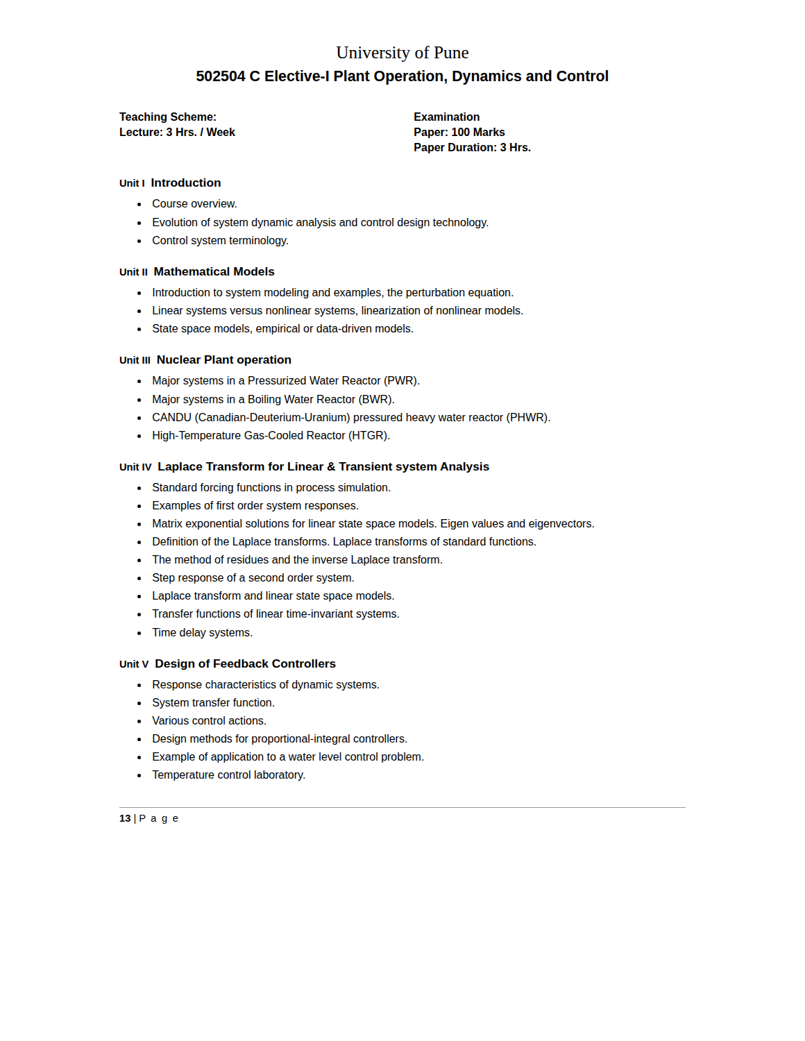University of Pune
502504 C Elective-I Plant Operation, Dynamics and Control
| Teaching Scheme: | Examination |
| Lecture: 3 Hrs. / Week | Paper: 100 Marks |
| | Paper Duration: 3 Hrs. |
Unit I Introduction
Course overview.
Evolution of system dynamic analysis and control design technology.
Control system terminology.
Unit II Mathematical Models
Introduction to system modeling and examples, the perturbation equation.
Linear systems versus nonlinear systems, linearization of nonlinear models.
State space models, empirical or data-driven models.
Unit III Nuclear Plant operation
Major systems in a Pressurized Water Reactor (PWR).
Major systems in a Boiling Water Reactor (BWR).
CANDU (Canadian-Deuterium-Uranium) pressured heavy water reactor (PHWR).
High-Temperature Gas-Cooled Reactor (HTGR).
Unit IV Laplace Transform for Linear & Transient system Analysis
Standard forcing functions in process simulation.
Examples of first order system responses.
Matrix exponential solutions for linear state space models. Eigen values and eigenvectors.
Definition of the Laplace transforms. Laplace transforms of standard functions.
The method of residues and the inverse Laplace transform.
Step response of a second order system.
Laplace transform and linear state space models.
Transfer functions of linear time-invariant systems.
Time delay systems.
Unit V Design of Feedback Controllers
Response characteristics of dynamic systems.
System transfer function.
Various control actions.
Design methods for proportional-integral controllers.
Example of application to a water level control problem.
Temperature control laboratory.
13 | P a g e